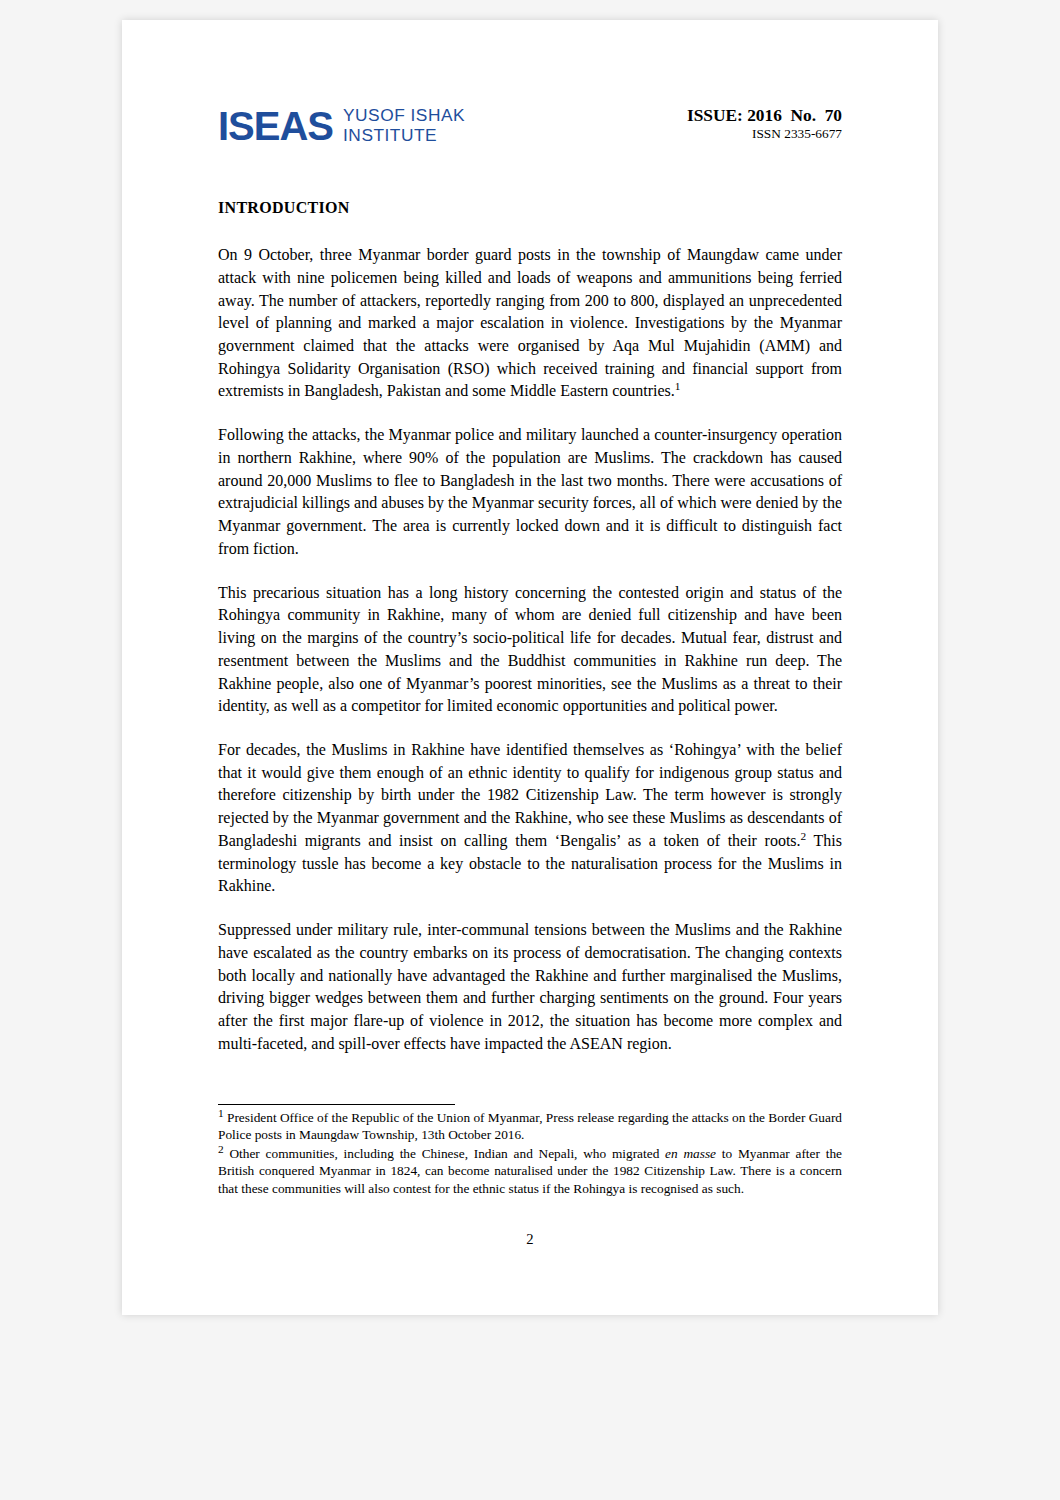ISEAS
YUSOF ISHAK
INSTITUTE
ISSUE: 2016 No. 70
ISSN 2335-6677
INTRODUCTION
On 9 October, three Myanmar border guard posts in the township of Maungdaw came under attack with nine policemen being killed and loads of weapons and ammunitions being ferried away. The number of attackers, reportedly ranging from 200 to 800, displayed an unprecedented level of planning and marked a major escalation in violence. Investigations by the Myanmar government claimed that the attacks were organised by Aqa Mul Mujahidin (AMM) and Rohingya Solidarity Organisation (RSO) which received training and financial support from extremists in Bangladesh, Pakistan and some Middle Eastern countries.1
Following the attacks, the Myanmar police and military launched a counter-insurgency operation in northern Rakhine, where 90% of the population are Muslims. The crackdown has caused around 20,000 Muslims to flee to Bangladesh in the last two months. There were accusations of extrajudicial killings and abuses by the Myanmar security forces, all of which were denied by the Myanmar government. The area is currently locked down and it is difficult to distinguish fact from fiction.
This precarious situation has a long history concerning the contested origin and status of the Rohingya community in Rakhine, many of whom are denied full citizenship and have been living on the margins of the country’s socio-political life for decades. Mutual fear, distrust and resentment between the Muslims and the Buddhist communities in Rakhine run deep. The Rakhine people, also one of Myanmar’s poorest minorities, see the Muslims as a threat to their identity, as well as a competitor for limited economic opportunities and political power.
For decades, the Muslims in Rakhine have identified themselves as ‘Rohingya’ with the belief that it would give them enough of an ethnic identity to qualify for indigenous group status and therefore citizenship by birth under the 1982 Citizenship Law. The term however is strongly rejected by the Myanmar government and the Rakhine, who see these Muslims as descendants of Bangladeshi migrants and insist on calling them ‘Bengalis’ as a token of their roots.2 This terminology tussle has become a key obstacle to the naturalisation process for the Muslims in Rakhine.
Suppressed under military rule, inter-communal tensions between the Muslims and the Rakhine have escalated as the country embarks on its process of democratisation. The changing contexts both locally and nationally have advantaged the Rakhine and further marginalised the Muslims, driving bigger wedges between them and further charging sentiments on the ground. Four years after the first major flare-up of violence in 2012, the situation has become more complex and multi-faceted, and spill-over effects have impacted the ASEAN region.
1 President Office of the Republic of the Union of Myanmar, Press release regarding the attacks on the Border Guard Police posts in Maungdaw Township, 13th October 2016.
2 Other communities, including the Chinese, Indian and Nepali, who migrated en masse to Myanmar after the British conquered Myanmar in 1824, can become naturalised under the 1982 Citizenship Law. There is a concern that these communities will also contest for the ethnic status if the Rohingya is recognised as such.
2